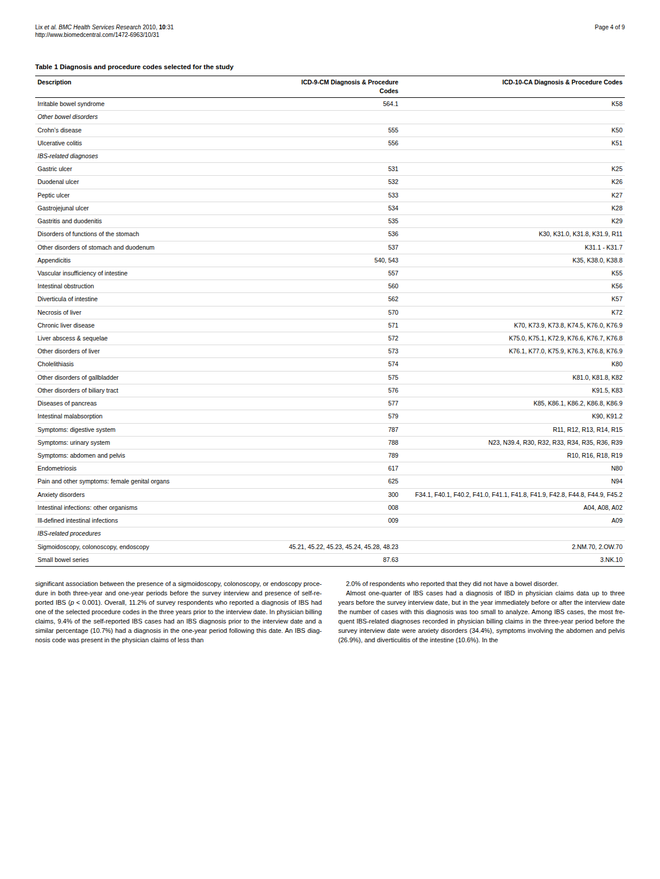Lix et al. BMC Health Services Research 2010, 10:31
http://www.biomedcentral.com/1472-6963/10/31
Page 4 of 9
Table 1 Diagnosis and procedure codes selected for the study
| Description | ICD-9-CM Diagnosis & Procedure Codes | ICD-10-CA Diagnosis & Procedure Codes |
| --- | --- | --- |
| Irritable bowel syndrome | 564.1 | K58 |
| Other bowel disorders |
| Crohn’s disease | 555 | K50 |
| Ulcerative colitis | 556 | K51 |
| IBS-related diagnoses |
| Gastric ulcer | 531 | K25 |
| Duodenal ulcer | 532 | K26 |
| Peptic ulcer | 533 | K27 |
| Gastrojejunal ulcer | 534 | K28 |
| Gastritis and duodenitis | 535 | K29 |
| Disorders of functions of the stomach | 536 | K30, K31.0, K31.8, K31.9, R11 |
| Other disorders of stomach and duodenum | 537 | K31.1 - K31.7 |
| Appendicitis | 540, 543 | K35, K38.0, K38.8 |
| Vascular insufficiency of intestine | 557 | K55 |
| Intestinal obstruction | 560 | K56 |
| Diverticula of intestine | 562 | K57 |
| Necrosis of liver | 570 | K72 |
| Chronic liver disease | 571 | K70, K73.9, K73.8, K74.5, K76.0, K76.9 |
| Liver abscess & sequelae | 572 | K75.0, K75.1, K72.9, K76.6, K76.7, K76.8 |
| Other disorders of liver | 573 | K76.1, K77.0, K75.9, K76.3, K76.8, K76.9 |
| Cholelithiasis | 574 | K80 |
| Other disorders of gallbladder | 575 | K81.0, K81.8, K82 |
| Other disorders of biliary tract | 576 | K91.5, K83 |
| Diseases of pancreas | 577 | K85, K86.1, K86.2, K86.8, K86.9 |
| Intestinal malabsorption | 579 | K90, K91.2 |
| Symptoms: digestive system | 787 | R11, R12, R13, R14, R15 |
| Symptoms: urinary system | 788 | N23, N39.4, R30, R32, R33, R34, R35, R36, R39 |
| Symptoms: abdomen and pelvis | 789 | R10, R16, R18, R19 |
| Endometriosis | 617 | N80 |
| Pain and other symptoms: female genital organs | 625 | N94 |
| Anxiety disorders | 300 | F34.1, F40.1, F40.2, F41.0, F41.1, F41.8, F41.9, F42.8, F44.8, F44.9, F45.2 |
| Intestinal infections: other organisms | 008 | A04, A08, A02 |
| Ill-defined intestinal infections | 009 | A09 |
| IBS-related procedures |
| Sigmoidoscopy, colonoscopy, endoscopy | 45.21, 45.22, 45.23, 45.24, 45.28, 48.23 | 2.NM.70, 2.OW.70 |
| Small bowel series | 87.63 | 3.NK.10 |
significant association between the presence of a sigmoidoscopy, colonoscopy, or endoscopy procedure in both three-year and one-year periods before the survey interview and presence of self-reported IBS (p < 0.001). Overall, 11.2% of survey respondents who reported a diagnosis of IBS had one of the selected procedure codes in the three years prior to the interview date. In physician billing claims, 9.4% of the self-reported IBS cases had an IBS diagnosis prior to the interview date and a similar percentage (10.7%) had a diagnosis in the one-year period following this date. An IBS diagnosis code was present in the physician claims of less than
2.0% of respondents who reported that they did not have a bowel disorder.
Almost one-quarter of IBS cases had a diagnosis of IBD in physician claims data up to three years before the survey interview date, but in the year immediately before or after the interview date the number of cases with this diagnosis was too small to analyze. Among IBS cases, the most frequent IBS-related diagnoses recorded in physician billing claims in the three-year period before the survey interview date were anxiety disorders (34.4%), symptoms involving the abdomen and pelvis (26.9%), and diverticulitis of the intestine (10.6%). In the